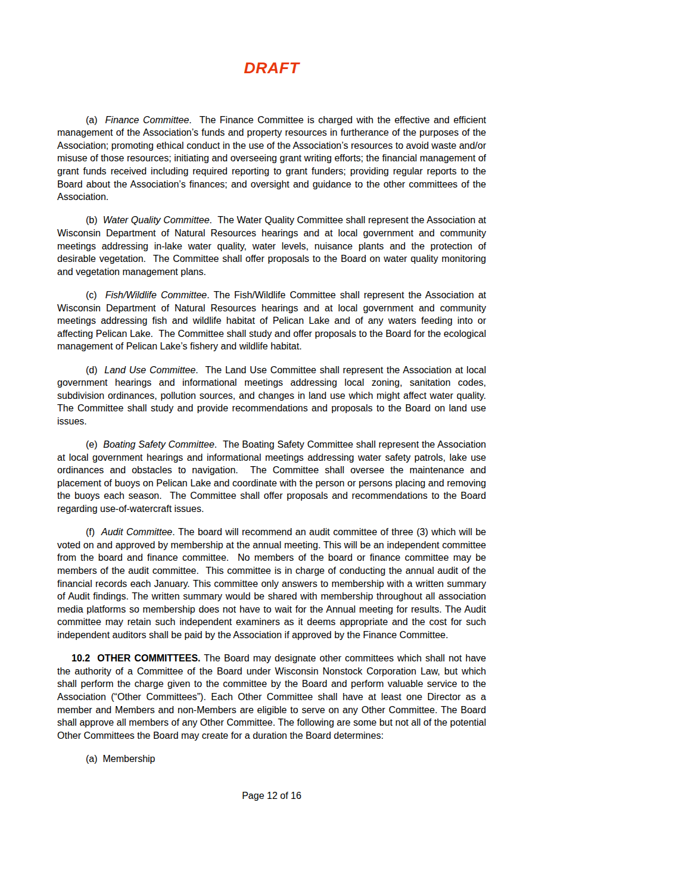DRAFT
(a) Finance Committee. The Finance Committee is charged with the effective and efficient management of the Association’s funds and property resources in furtherance of the purposes of the Association; promoting ethical conduct in the use of the Association’s resources to avoid waste and/or misuse of those resources; initiating and overseeing grant writing efforts; the financial management of grant funds received including required reporting to grant funders; providing regular reports to the Board about the Association’s finances; and oversight and guidance to the other committees of the Association.
(b) Water Quality Committee. The Water Quality Committee shall represent the Association at Wisconsin Department of Natural Resources hearings and at local government and community meetings addressing in-lake water quality, water levels, nuisance plants and the protection of desirable vegetation. The Committee shall offer proposals to the Board on water quality monitoring and vegetation management plans.
(c) Fish/Wildlife Committee. The Fish/Wildlife Committee shall represent the Association at Wisconsin Department of Natural Resources hearings and at local government and community meetings addressing fish and wildlife habitat of Pelican Lake and of any waters feeding into or affecting Pelican Lake. The Committee shall study and offer proposals to the Board for the ecological management of Pelican Lake’s fishery and wildlife habitat.
(d) Land Use Committee. The Land Use Committee shall represent the Association at local government hearings and informational meetings addressing local zoning, sanitation codes, subdivision ordinances, pollution sources, and changes in land use which might affect water quality. The Committee shall study and provide recommendations and proposals to the Board on land use issues.
(e) Boating Safety Committee. The Boating Safety Committee shall represent the Association at local government hearings and informational meetings addressing water safety patrols, lake use ordinances and obstacles to navigation. The Committee shall oversee the maintenance and placement of buoys on Pelican Lake and coordinate with the person or persons placing and removing the buoys each season. The Committee shall offer proposals and recommendations to the Board regarding use-of-watercraft issues.
(f) Audit Committee. The board will recommend an audit committee of three (3) which will be voted on and approved by membership at the annual meeting. This will be an independent committee from the board and finance committee. No members of the board or finance committee may be members of the audit committee. This committee is in charge of conducting the annual audit of the financial records each January. This committee only answers to membership with a written summary of Audit findings. The written summary would be shared with membership throughout all association media platforms so membership does not have to wait for the Annual meeting for results. The Audit committee may retain such independent examiners as it deems appropriate and the cost for such independent auditors shall be paid by the Association if approved by the Finance Committee.
10.2 OTHER COMMITTEES. The Board may designate other committees which shall not have the authority of a Committee of the Board under Wisconsin Nonstock Corporation Law, but which shall perform the charge given to the committee by the Board and perform valuable service to the Association (“Other Committees”). Each Other Committee shall have at least one Director as a member and Members and non-Members are eligible to serve on any Other Committee. The Board shall approve all members of any Other Committee. The following are some but not all of the potential Other Committees the Board may create for a duration the Board determines:
(a) Membership
Page 12 of 16